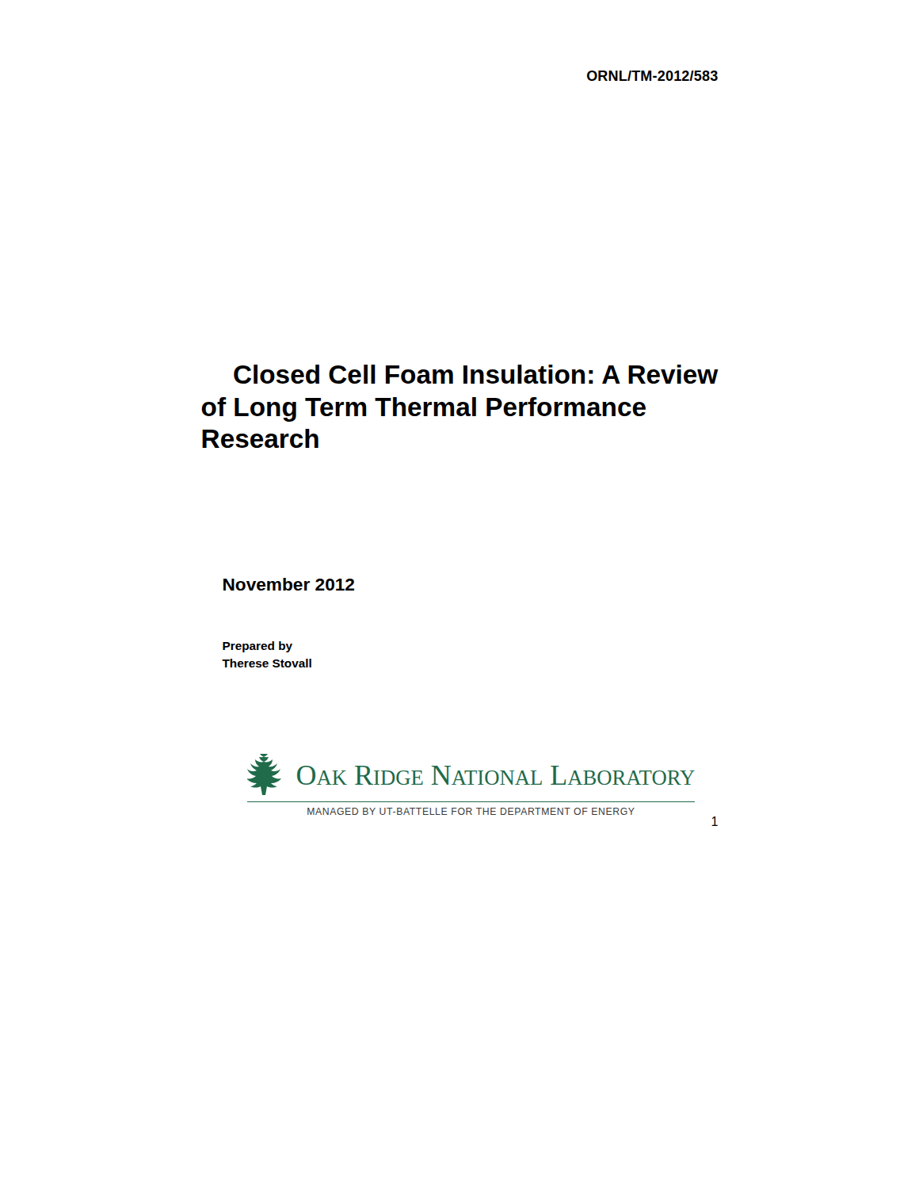ORNL/TM-2012/583
Closed Cell Foam Insulation: A Review of Long Term Thermal Performance Research
November 2012
Prepared by
Therese Stovall
OAK RIDGE NATIONAL LABORATORY
MANAGED BY UT-BATTELLE FOR THE DEPARTMENT OF ENERGY
1